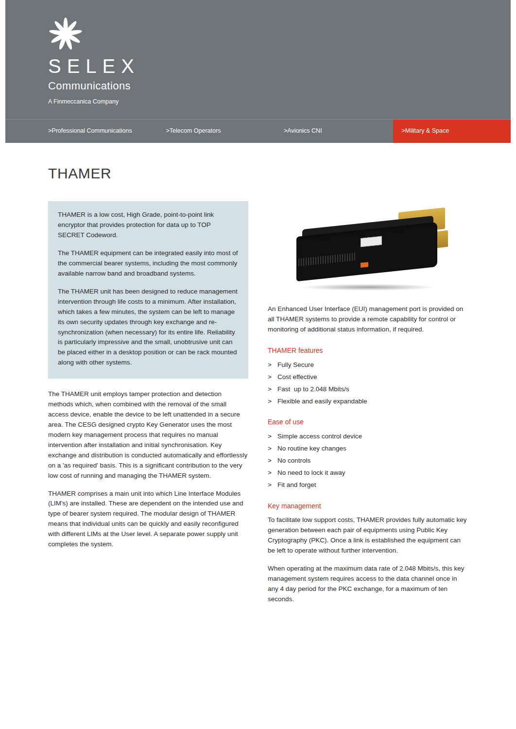SELEX
Communications
A Finmeccanica Company
>Professional Communications >Telecom Operators >Avionics CNI >Military & Space
THAMER
THAMER is a low cost, High Grade, point-to-point link encryptor that provides protection for data up to TOP SECRET Codeword.
The THAMER equipment can be integrated easily into most of the commercial bearer systems, including the most commonly available narrow band and broadband systems.
The THAMER unit has been designed to reduce management intervention through life costs to a minimum. After installation, which takes a few minutes, the system can be left to manage its own security updates through key exchange and re-synchronization (when necessary) for its entire life. Reliability is particularly impressive and the small, unobtrusive unit can be placed either in a desktop position or can be rack mounted along with other systems.
The THAMER unit employs tamper protection and detection methods which, when combined with the removal of the small access device, enable the device to be left unattended in a secure area. The CESG designed crypto Key Generator uses the most modern key management process that requires no manual intervention after installation and initial synchronisation. Key exchange and distribution is conducted automatically and effortlessly on a 'as required' basis. This is a significant contribution to the very low cost of running and managing the THAMER system.
THAMER comprises a main unit into which Line Interface Modules (LIM's) are installed. These are dependent on the intended use and type of bearer system required. The modular design of THAMER means that individual units can be quickly and easily reconfigured with different LIMs at the User level. A separate power supply unit completes the system.
An Enhanced User Interface (EUI) management port is provided on all THAMER systems to provide a remote capability for control or monitoring of additional status information, if required.
THAMER features
Fully Secure
Cost effective
Fast up to 2.048 Mbits/s
Flexible and easily expandable
Ease of use
Simple access control device
No routine key changes
No controls
No need to lock it away
Fit and forget
Key management
To facilitate low support costs, THAMER provides fully automatic key generation between each pair of equipments using Public Key Cryptography (PKC). Once a link is established the equipment can be left to operate without further intervention.
When operating at the maximum data rate of 2.048 Mbits/s, this key management system requires access to the data channel once in any 4 day period for the PKC exchange, for a maximum of ten seconds.